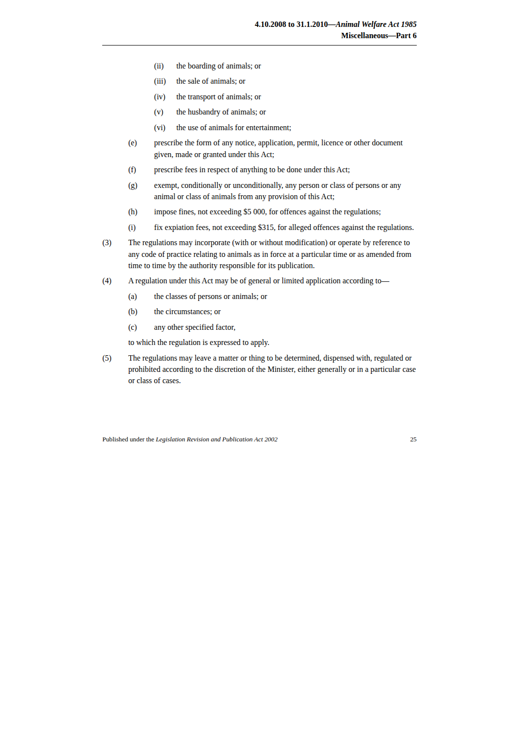4.10.2008 to 31.1.2010—Animal Welfare Act 1985 Miscellaneous—Part 6
(ii) the boarding of animals; or
(iii) the sale of animals; or
(iv) the transport of animals; or
(v) the husbandry of animals; or
(vi) the use of animals for entertainment;
(e) prescribe the form of any notice, application, permit, licence or other document given, made or granted under this Act;
(f) prescribe fees in respect of anything to be done under this Act;
(g) exempt, conditionally or unconditionally, any person or class of persons or any animal or class of animals from any provision of this Act;
(h) impose fines, not exceeding $5 000, for offences against the regulations;
(i) fix expiation fees, not exceeding $315, for alleged offences against the regulations.
(3) The regulations may incorporate (with or without modification) or operate by reference to any code of practice relating to animals as in force at a particular time or as amended from time to time by the authority responsible for its publication.
(4) A regulation under this Act may be of general or limited application according to—
(a) the classes of persons or animals; or
(b) the circumstances; or
(c) any other specified factor,
to which the regulation is expressed to apply.
(5) The regulations may leave a matter or thing to be determined, dispensed with, regulated or prohibited according to the discretion of the Minister, either generally or in a particular case or class of cases.
Published under the Legislation Revision and Publication Act 2002 25